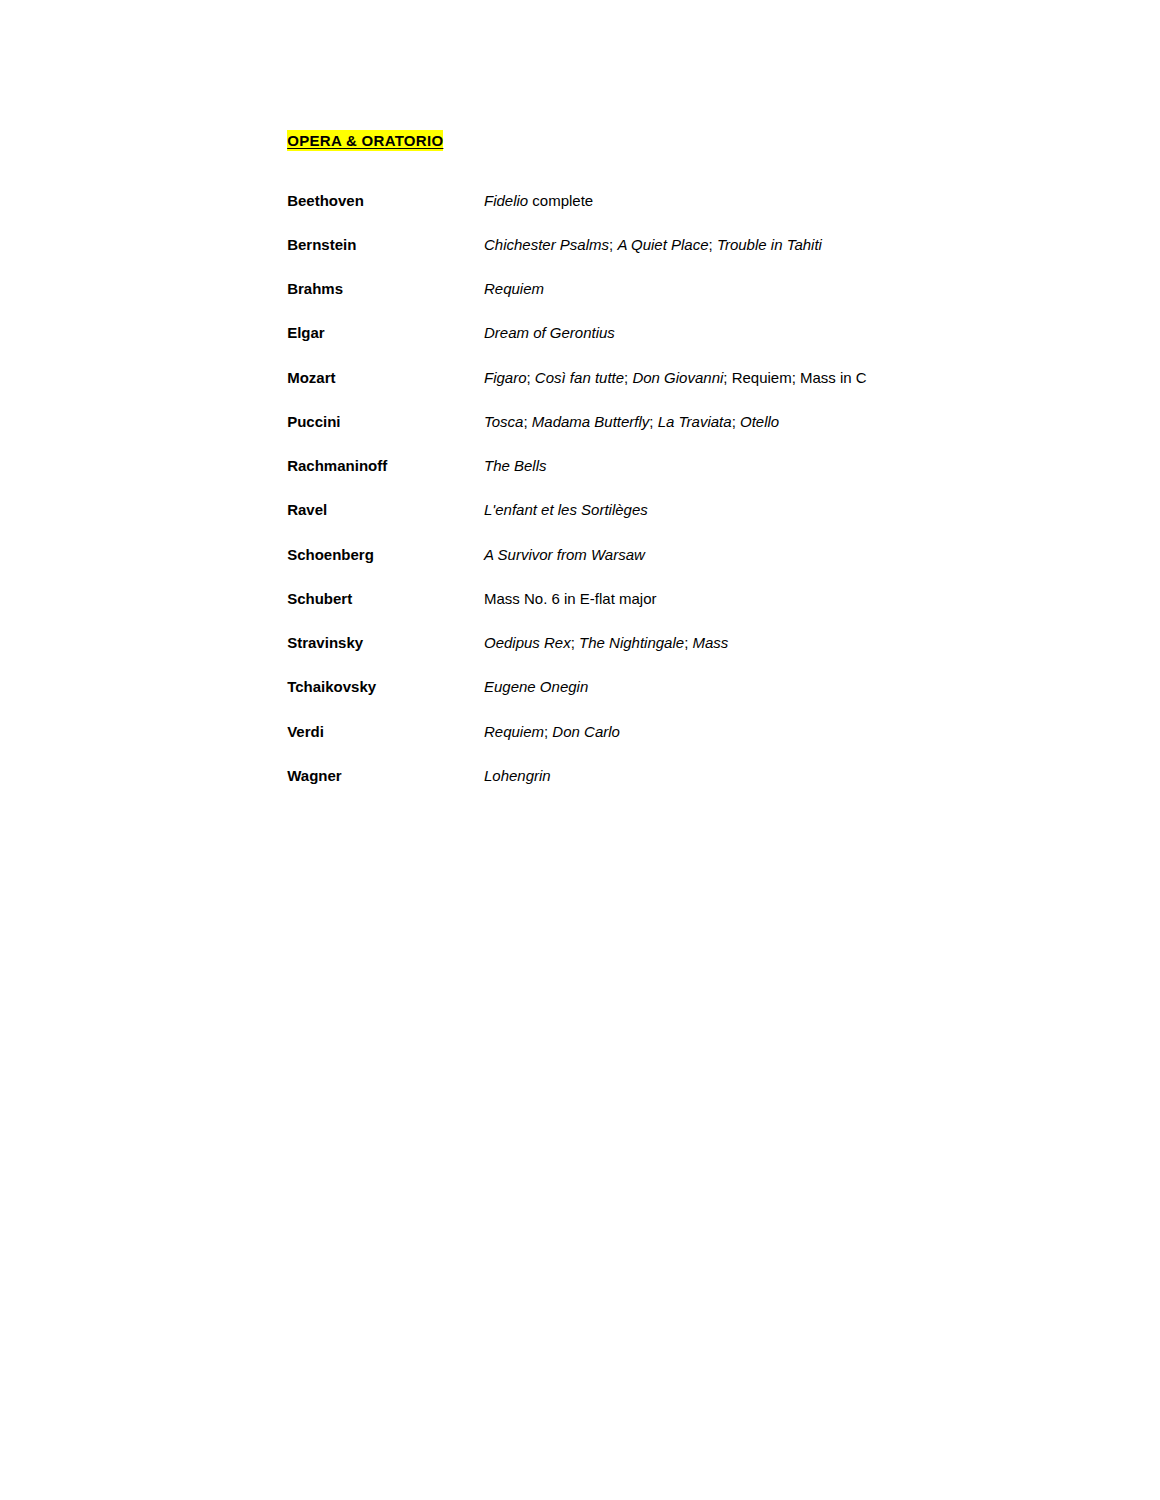OPERA & ORATORIO
| Beethoven | Fidelio complete |
| Bernstein | Chichester Psalms ; A Quiet Place ; Trouble in Tahiti |
| Brahms | Requiem |
| Elgar | Dream of Gerontius |
| Mozart | Figaro ; Così fan tutte ; Don Giovanni ; Requiem; Mass in C |
| Puccini | Tosca ; Madama Butterfly ; La Traviata ; Otello |
| Rachmaninoff | The Bells |
| Ravel | L'enfant et les Sortilèges |
| Schoenberg | A Survivor from Warsaw |
| Schubert | Mass No. 6 in E-flat major |
| Stravinsky | Oedipus Rex ; The Nightingale ; Mass |
| Tchaikovsky | Eugene Onegin |
| Verdi | Requiem ; Don Carlo |
| Wagner | Lohengrin |